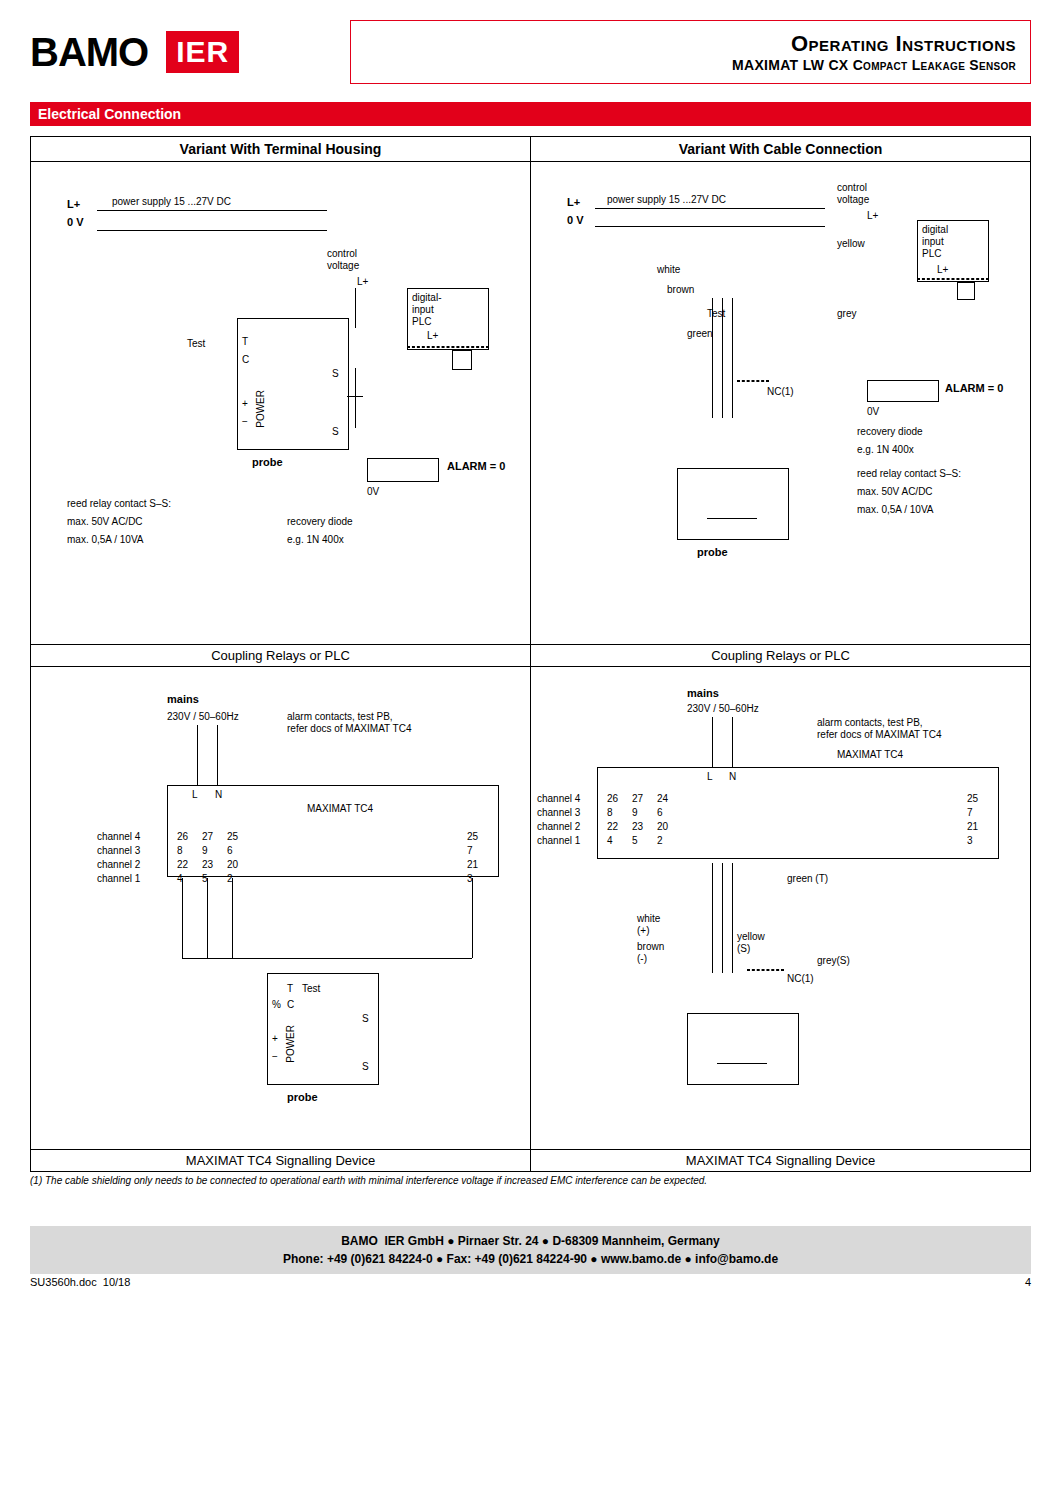BAMO IER
Operating Instructions
MAXIMAT LW CX Compact Leakage Sensor
Electrical Connection
| Variant With Terminal Housing | Variant With Cable Connection |
| --- | --- |
| L+ 0 V power supply 15 ...27V DC control voltage L+ digital- input PLC L+ Test T C + − POWER S S probe ALARM = 0 0V reed relay contact S–S: max. 50V AC/DC max. 0,5A / 10VA recovery diode e.g. 1N 400x | L+ 0 V power supply 15 ...27V DC control voltage L+ digital input PLC L+ yellow white brown grey green Test NC(1) ALARM = 0 0V recovery diode e.g. 1N 400x reed relay contact S–S: max. 50V AC/DC max. 0,5A / 10VA probe |
| Coupling Relays or PLC | Coupling Relays or PLC |
| mains 230V / 50–60Hz alarm contacts, test PB, refer docs of MAXIMAT TC4 L N MAXIMAT TC4 channel 4 channel 3 channel 2 channel 1 26 27 25 25 8 9 6 7 22 23 20 21 4 5 2 3 T Test % C + − POWER S S probe | mains 230V / 50–60Hz alarm contacts, test PB, refer docs of MAXIMAT TC4 L N MAXIMAT TC4 channel 4 channel 3 channel 2 channel 1 26 27 24 25 8 9 6 7 22 23 20 21 4 5 2 3 green (T) white (+) brown (-) yellow (S) grey(S) NC(1) |
| MAXIMAT TC4 Signalling Device | MAXIMAT TC4 Signalling Device |
(1) The cable shielding only needs to be connected to operational earth with minimal interference voltage if increased EMC interference can be expected.
BAMO IER GmbH ● Pirnaer Str. 24 ● D-68309 Mannheim, Germany
Phone: +49 (0)621 84224-0 ● Fax: +49 (0)621 84224-90 ● www.bamo.de ● info@bamo.de
SU3560h.doc 10/18 4